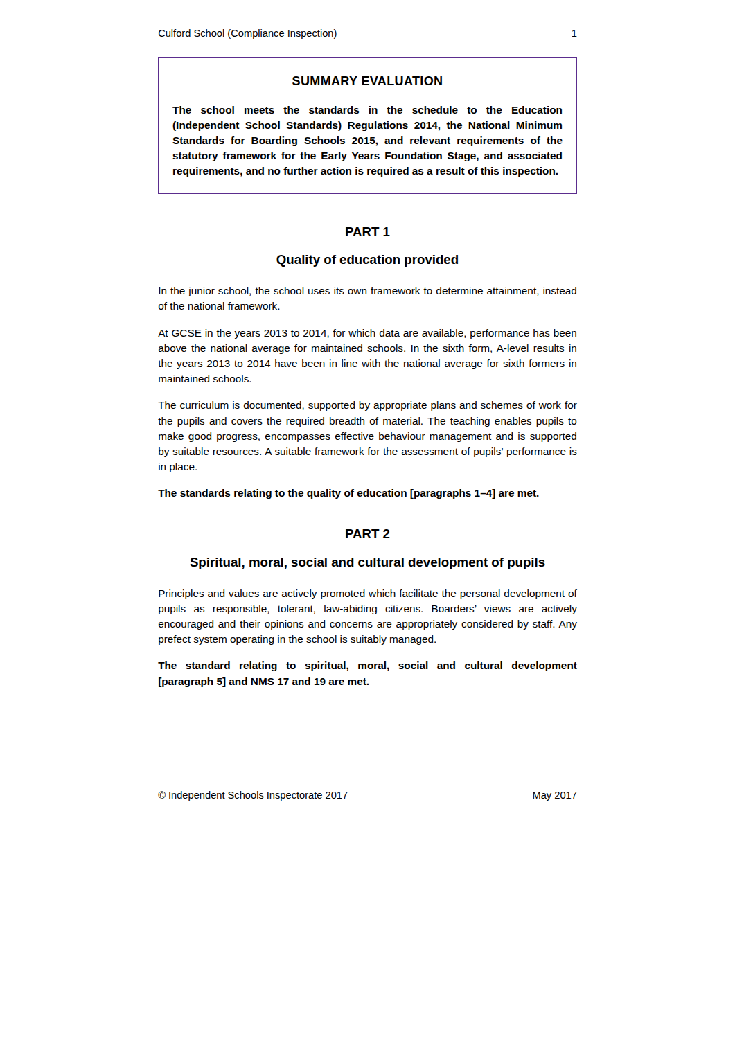Culford School (Compliance Inspection)
1
SUMMARY EVALUATION
The school meets the standards in the schedule to the Education (Independent School Standards) Regulations 2014, the National Minimum Standards for Boarding Schools 2015, and relevant requirements of the statutory framework for the Early Years Foundation Stage, and associated requirements, and no further action is required as a result of this inspection.
PART 1
Quality of education provided
In the junior school, the school uses its own framework to determine attainment, instead of the national framework.
At GCSE in the years 2013 to 2014, for which data are available, performance has been above the national average for maintained schools. In the sixth form, A-level results in the years 2013 to 2014 have been in line with the national average for sixth formers in maintained schools.
The curriculum is documented, supported by appropriate plans and schemes of work for the pupils and covers the required breadth of material. The teaching enables pupils to make good progress, encompasses effective behaviour management and is supported by suitable resources. A suitable framework for the assessment of pupils’ performance is in place.
The standards relating to the quality of education [paragraphs 1–4] are met.
PART 2
Spiritual, moral, social and cultural development of pupils
Principles and values are actively promoted which facilitate the personal development of pupils as responsible, tolerant, law-abiding citizens. Boarders’ views are actively encouraged and their opinions and concerns are appropriately considered by staff. Any prefect system operating in the school is suitably managed.
The standard relating to spiritual, moral, social and cultural development [paragraph 5] and NMS 17 and 19 are met.
© Independent Schools Inspectorate 2017
May 2017